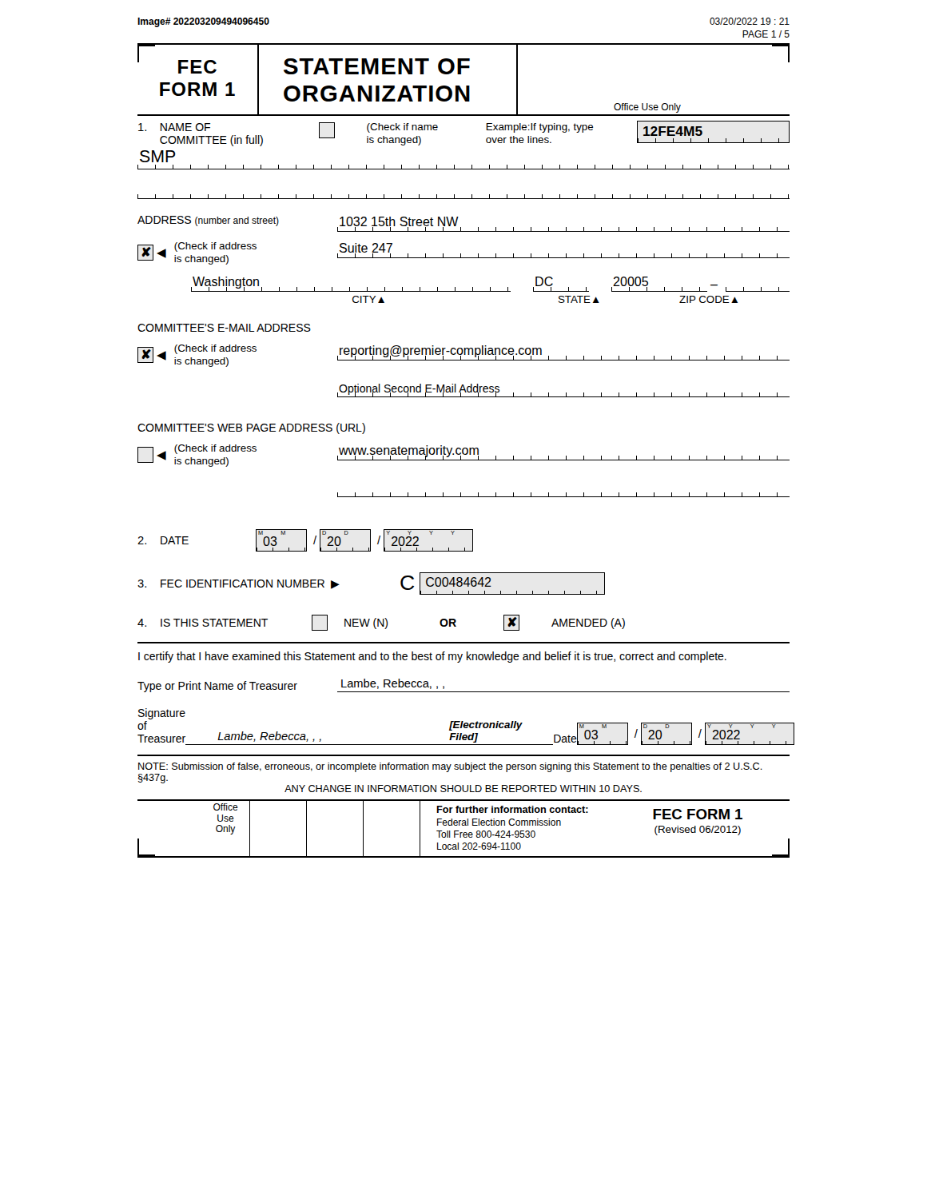Image# 202203209494096450
03/20/2022 19 : 21
PAGE 1 / 5
FEC
FORM 1
STATEMENT OF
ORGANIZATION
Office Use Only
1.
NAME OF
COMMITTEE (in full)
(Check if name
is changed)
Example:If typing, type
over the lines.
12FE4M5
SMP
ADDRESS (number and street)
1032 15th Street NW
◀ (Check if address
is changed)
Suite 247
Washington
DC
20005
–
CITY▲
STATE▲
ZIP CODE▲
COMMITTEE'S E-MAIL ADDRESS
◀ (Check if address
is changed)
reporting@premier-compliance.com
Optional Second E-Mail Address
COMMITTEE'S WEB PAGE ADDRESS (URL)
◀ (Check if address
is changed)
www.senatemajority.com
2.
DATE
M M
03
/
D D
20
/
Y Y Y Y
2022
3.
FEC IDENTIFICATION NUMBER ▶
C
C00484642
4.
IS THIS STATEMENT
NEW (N)
OR
AMENDED (A)
I certify that I have examined this Statement and to the best of my knowledge and belief it is true, correct and complete.
Type or Print Name of Treasurer
Lambe, Rebecca, , ,
Signature of Treasurer
Lambe, Rebecca, , ,
[Electronically Filed]
Date
M M
03
/
D D
20
/
Y Y Y Y
2022
NOTE: Submission of false, erroneous, or incomplete information may subject the person signing this Statement to the penalties of 2 U.S.C. §437g.
ANY CHANGE IN INFORMATION SHOULD BE REPORTED WITHIN 10 DAYS.
Office
Use
Only
For further information contact:
Federal Election Commission
Toll Free 800-424-9530
Local 202-694-1100
FEC FORM 1
(Revised 06/2012)